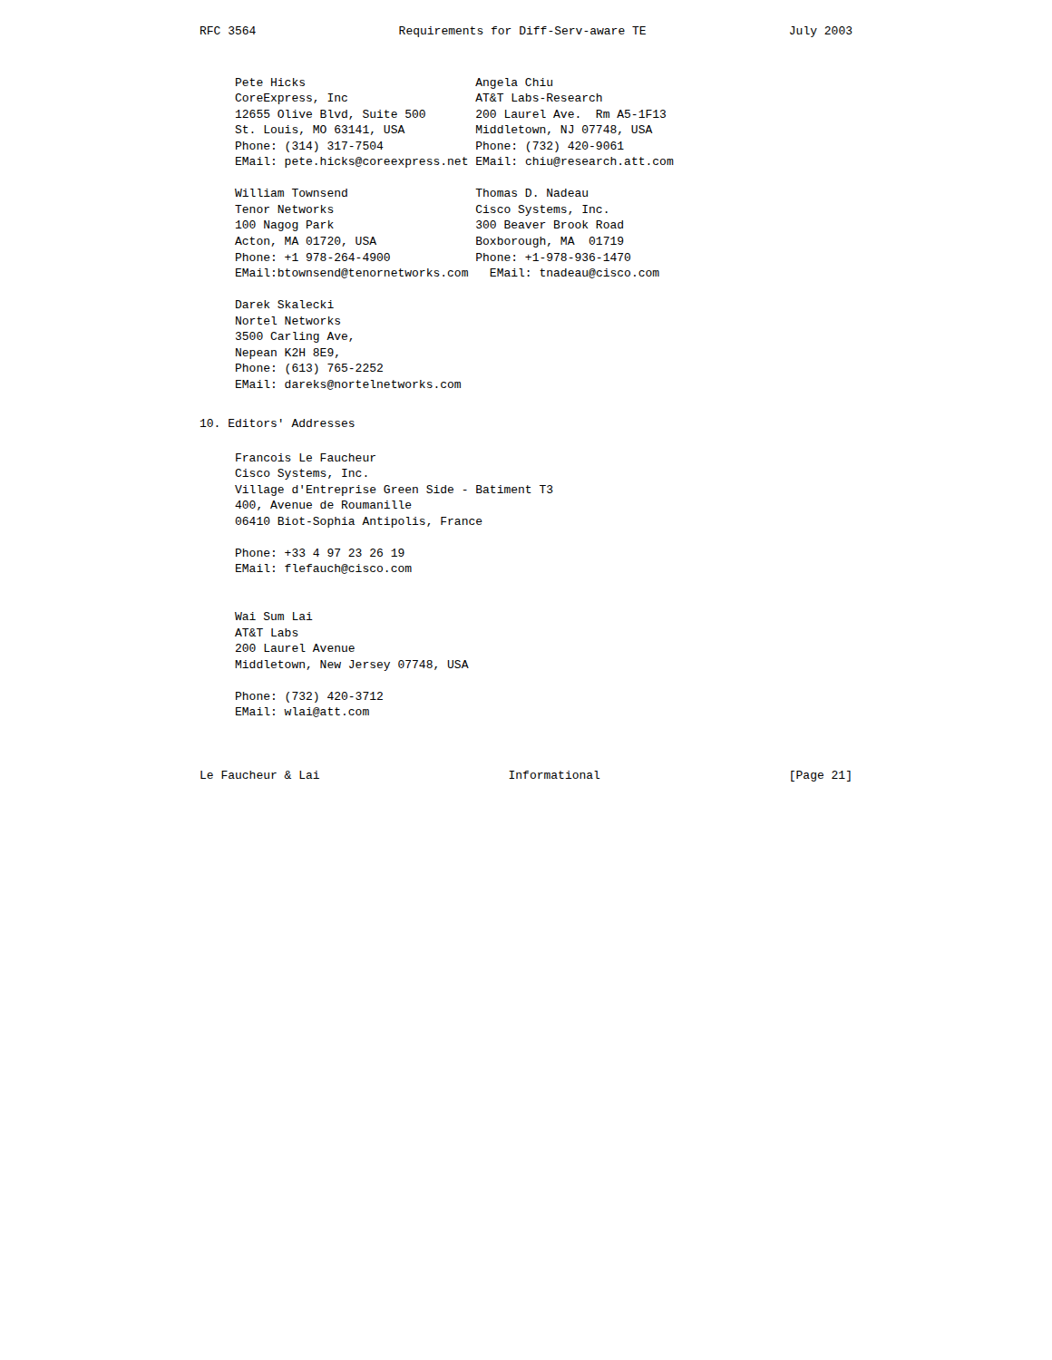RFC 3564 Requirements for Diff-Serv-aware TE July 2003
Pete Hicks                        Angela Chiu
CoreExpress, Inc                  AT&T Labs-Research
12655 Olive Blvd, Suite 500       200 Laurel Ave.  Rm A5-1F13
St. Louis, MO 63141, USA          Middletown, NJ 07748, USA
Phone: (314) 317-7504             Phone: (732) 420-9061
EMail: pete.hicks@coreexpress.net EMail: chiu@research.att.com

William Townsend                  Thomas D. Nadeau
Tenor Networks                    Cisco Systems, Inc.
100 Nagog Park                    300 Beaver Brook Road
Acton, MA 01720, USA              Boxborough, MA  01719
Phone: +1 978-264-4900            Phone: +1-978-936-1470
EMail:btownsend@tenornetworks.com   EMail: tnadeau@cisco.com

Darek Skalecki
Nortel Networks
3500 Carling Ave,
Nepean K2H 8E9,
Phone: (613) 765-2252
EMail: dareks@nortelnetworks.com
10. Editors' Addresses
Francois Le Faucheur
Cisco Systems, Inc.
Village d'Entreprise Green Side - Batiment T3
400, Avenue de Roumanille
06410 Biot-Sophia Antipolis, France

Phone: +33 4 97 23 26 19
EMail: flefauch@cisco.com


Wai Sum Lai
AT&T Labs
200 Laurel Avenue
Middletown, New Jersey 07748, USA

Phone: (732) 420-3712
EMail: wlai@att.com
Le Faucheur & Lai Informational [Page 21]